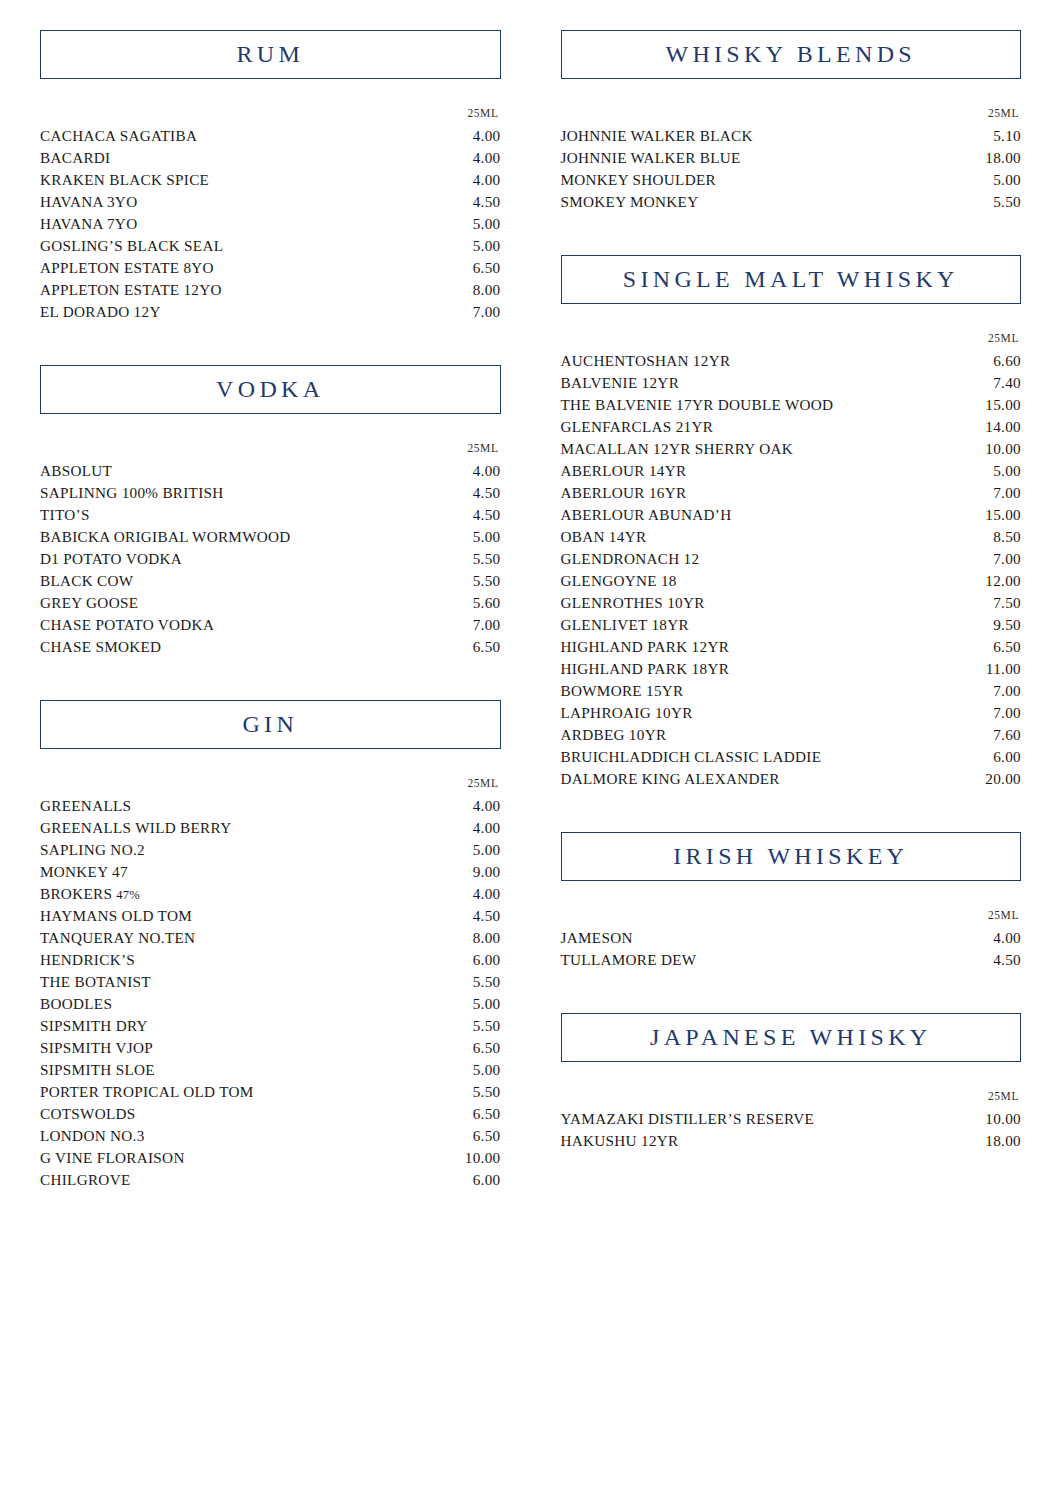RUM
25ML
| Cachaca Sagatiba | 4.00 |
| Bacardi | 4.00 |
| Kraken Black Spice | 4.00 |
| Havana 3yo | 4.50 |
| Havana 7yo | 5.00 |
| Gosling’s Black Seal | 5.00 |
| Appleton Estate 8yo | 6.50 |
| Appleton Estate 12yo | 8.00 |
| El Dorado 12y | 7.00 |
VODKA
25ML
| Absolut | 4.00 |
| Saplinng 100% British | 4.50 |
| Tito’s | 4.50 |
| Babicka Origibal Wormwood | 5.00 |
| D1 Potato Vodka | 5.50 |
| Black Cow | 5.50 |
| Grey Goose | 5.60 |
| Chase Potato Vodka | 7.00 |
| Chase Smoked | 6.50 |
GIN
25ML
| Greenalls | 4.00 |
| Greenalls Wild Berry | 4.00 |
| Sapling No.2 | 5.00 |
| Monkey 47 | 9.00 |
| Brokers 47% | 4.00 |
| Haymans Old Tom | 4.50 |
| Tanqueray No.Ten | 8.00 |
| Hendrick’s | 6.00 |
| The Botanist | 5.50 |
| Boodles | 5.00 |
| Sipsmith Dry | 5.50 |
| Sipsmith VJOP | 6.50 |
| Sipsmith Sloe | 5.00 |
| Porter Tropical Old Tom | 5.50 |
| Cotswolds | 6.50 |
| London No.3 | 6.50 |
| G Vine Floraison | 10.00 |
| Chilgrove | 6.00 |
WHISKY BLENDS
25ML
| Johnnie Walker Black | 5.10 |
| Johnnie Walker Blue | 18.00 |
| Monkey Shoulder | 5.00 |
| Smokey Monkey | 5.50 |
SINGLE MALT WHISKY
25ML
| Auchentoshan 12yr | 6.60 |
| Balvenie 12yr | 7.40 |
| The Balvenie 17yr Double Wood | 15.00 |
| Glenfarclas 21yr | 14.00 |
| Macallan 12yr Sherry Oak | 10.00 |
| Aberlour 14yr | 5.00 |
| Aberlour 16yr | 7.00 |
| Aberlour Abunad’h | 15.00 |
| Oban 14yr | 8.50 |
| Glendronach 12 | 7.00 |
| Glengoyne 18 | 12.00 |
| Glenrothes 10yr | 7.50 |
| Glenlivet 18yr | 9.50 |
| Highland Park 12yr | 6.50 |
| Highland Park 18yr | 11.00 |
| Bowmore 15yr | 7.00 |
| Laphroaig 10yr | 7.00 |
| Ardbeg 10yr | 7.60 |
| Bruichladdich Classic Laddie | 6.00 |
| Dalmore King Alexander | 20.00 |
IRISH WHISKEY
25ML
| Jameson | 4.00 |
| Tullamore Dew | 4.50 |
JAPANESE WHISKY
25ML
| Yamazaki Distiller’s Reserve | 10.00 |
| Hakushu 12yr | 18.00 |